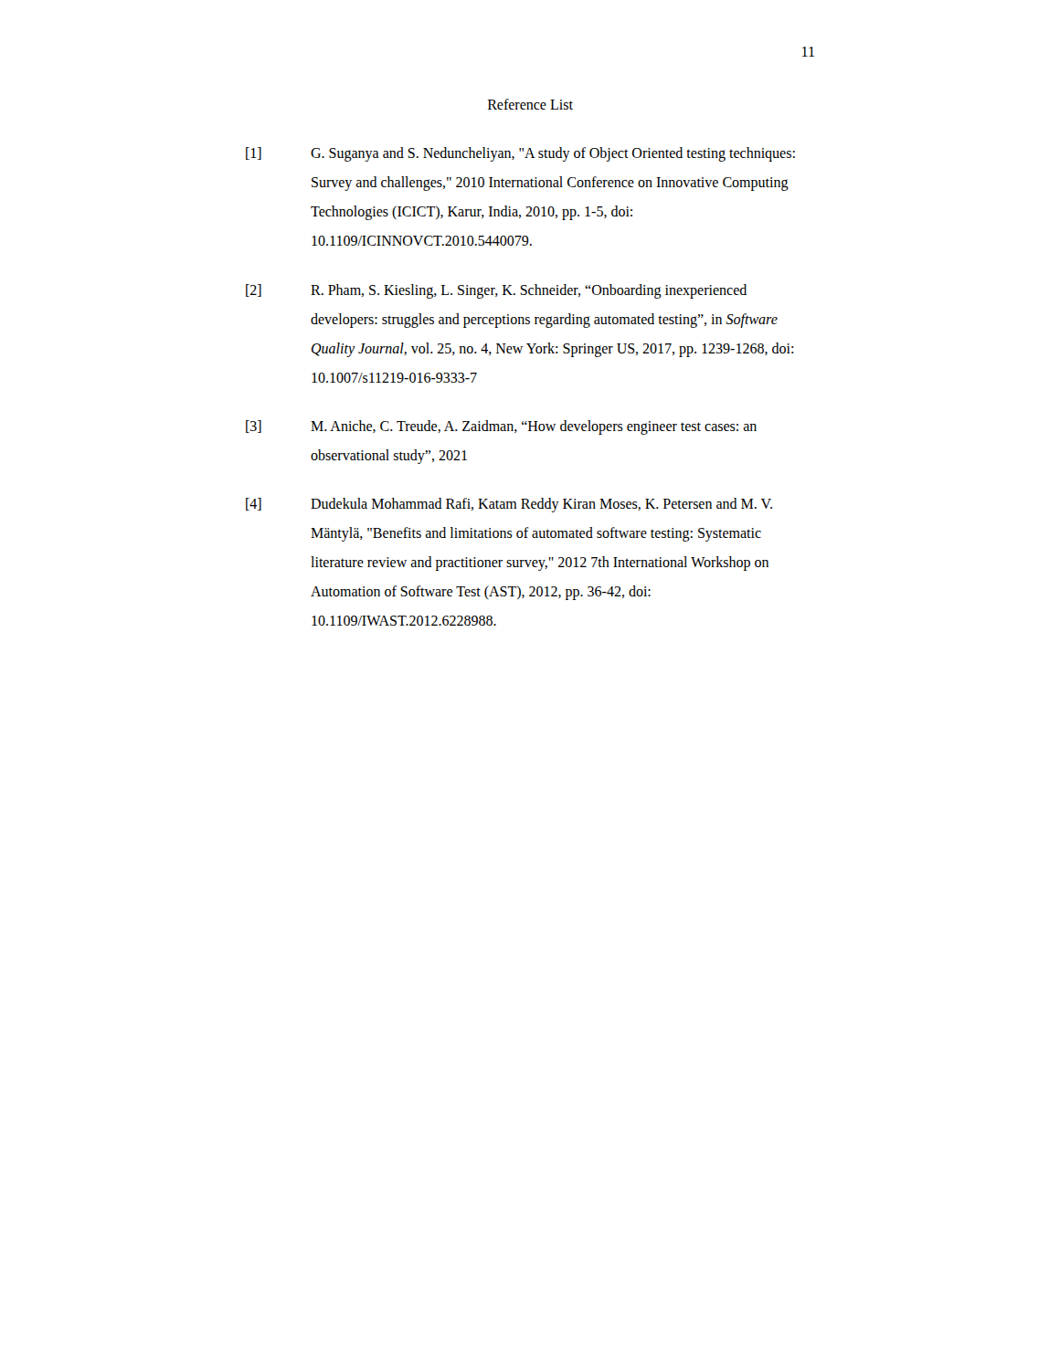11
Reference List
[1] G. Suganya and S. Neduncheliyan, "A study of Object Oriented testing techniques: Survey and challenges," 2010 International Conference on Innovative Computing Technologies (ICICT), Karur, India, 2010, pp. 1-5, doi: 10.1109/ICINNOVCT.2010.5440079.
[2] R. Pham, S. Kiesling, L. Singer, K. Schneider, “Onboarding inexperienced developers: struggles and perceptions regarding automated testing”, in Software Quality Journal, vol. 25, no. 4, New York: Springer US, 2017, pp. 1239-1268, doi: 10.1007/s11219-016-9333-7
[3] M. Aniche, C. Treude, A. Zaidman, “How developers engineer test cases: an observational study”, 2021
[4] Dudekula Mohammad Rafi, Katam Reddy Kiran Moses, K. Petersen and M. V. Mäntylä, "Benefits and limitations of automated software testing: Systematic literature review and practitioner survey," 2012 7th International Workshop on Automation of Software Test (AST), 2012, pp. 36-42, doi: 10.1109/IWAST.2012.6228988.